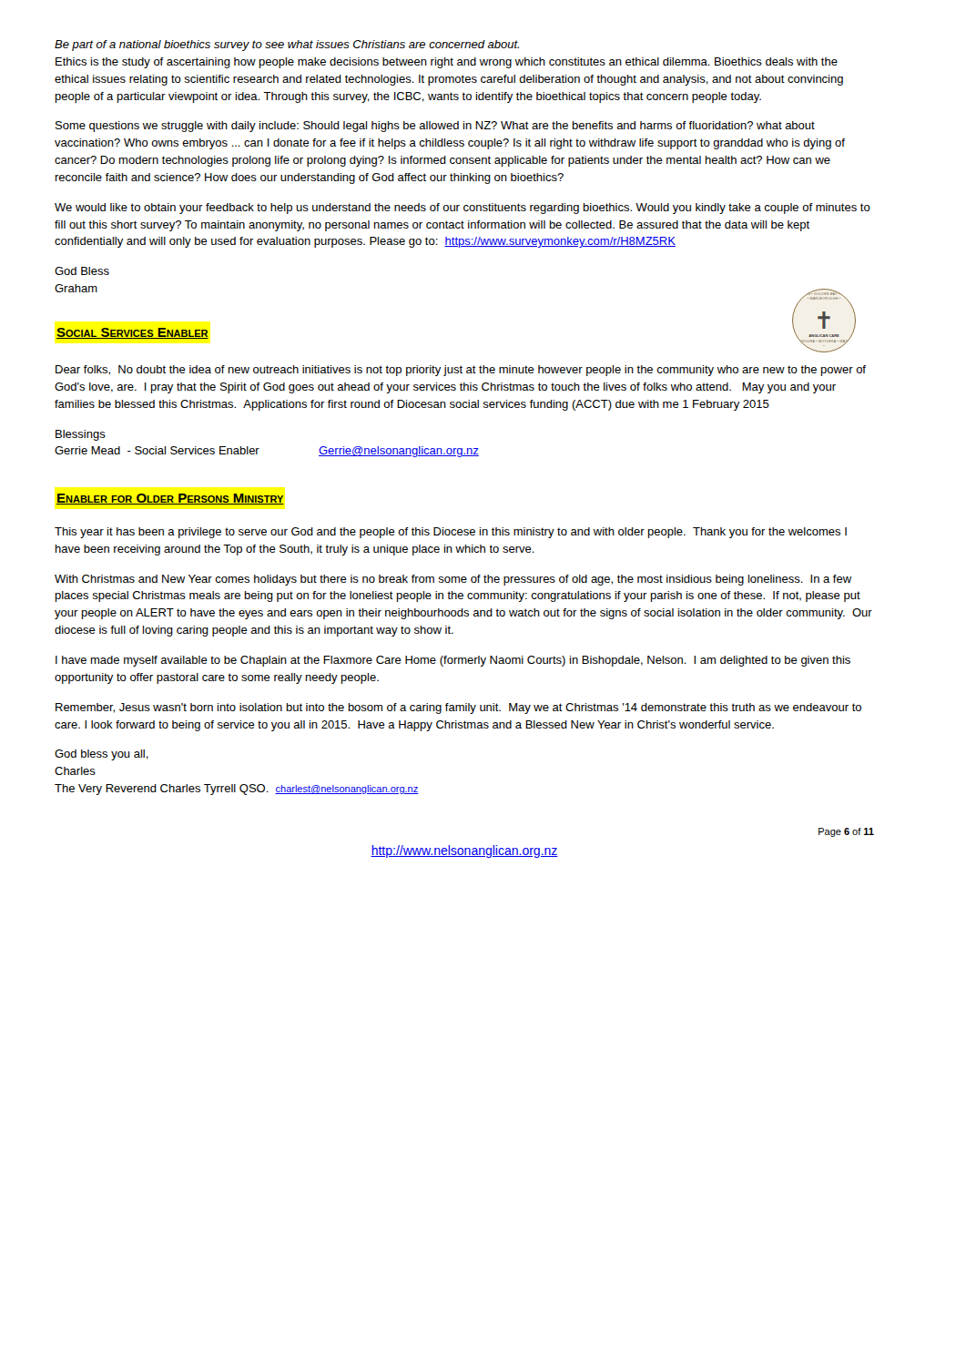Be part of a national bioethics survey to see what issues Christians are concerned about.
Ethics is the study of ascertaining how people make decisions between right and wrong which constitutes an ethical dilemma. Bioethics deals with the ethical issues relating to scientific research and related technologies. It promotes careful deliberation of thought and analysis, and not about convincing people of a particular viewpoint or idea. Through this survey, the ICBC, wants to identify the bioethical topics that concern people today.
Some questions we struggle with daily include: Should legal highs be allowed in NZ? What are the benefits and harms of fluoridation? what about vaccination? Who owns embryos ... can I donate for a fee if it helps a childless couple? Is it all right to withdraw life support to granddad who is dying of cancer? Do modern technologies prolong life or prolong dying? Is informed consent applicable for patients under the mental health act? How can we reconcile faith and science? How does our understanding of God affect our thinking on bioethics?
We would like to obtain your feedback to help us understand the needs of our constituents regarding bioethics. Would you kindly take a couple of minutes to fill out this short survey? To maintain anonymity, no personal names or contact information will be collected. Be assured that the data will be kept confidentially and will only be used for evaluation purposes. Please go to: https://www.surveymonkey.com/r/H8MZ5RK
God Bless
Graham
• NELSON • GOLDEN BAY • BULLER • MARLBOROUGH •
✝
ANGLICAN CARE
• KAIKOURA • MOTUEKA • WAIMEA •
Social Services Enabler
Dear folks, No doubt the idea of new outreach initiatives is not top priority just at the minute however people in the community who are new to the power of God's love, are. I pray that the Spirit of God goes out ahead of your services this Christmas to touch the lives of folks who attend. May you and your families be blessed this Christmas. Applications for first round of Diocesan social services funding (ACCT) due with me 1 February 2015
Blessings
Gerrie Mead - Social Services Enabler Gerrie@nelsonanglican.org.nz
Enabler for Older Persons Ministry
This year it has been a privilege to serve our God and the people of this Diocese in this ministry to and with older people. Thank you for the welcomes I have been receiving around the Top of the South, it truly is a unique place in which to serve.
With Christmas and New Year comes holidays but there is no break from some of the pressures of old age, the most insidious being loneliness. In a few places special Christmas meals are being put on for the loneliest people in the community: congratulations if your parish is one of these. If not, please put your people on ALERT to have the eyes and ears open in their neighbourhoods and to watch out for the signs of social isolation in the older community. Our diocese is full of loving caring people and this is an important way to show it.
I have made myself available to be Chaplain at the Flaxmore Care Home (formerly Naomi Courts) in Bishopdale, Nelson. I am delighted to be given this opportunity to offer pastoral care to some really needy people.
Remember, Jesus wasn't born into isolation but into the bosom of a caring family unit. May we at Christmas '14 demonstrate this truth as we endeavour to care. I look forward to being of service to you all in 2015. Have a Happy Christmas and a Blessed New Year in Christ's wonderful service.
God bless you all,
Charles
The Very Reverend Charles Tyrrell QSO. charlest@nelsonanglican.org.nz
Page 6 of 11
http://www.nelsonanglican.org.nz